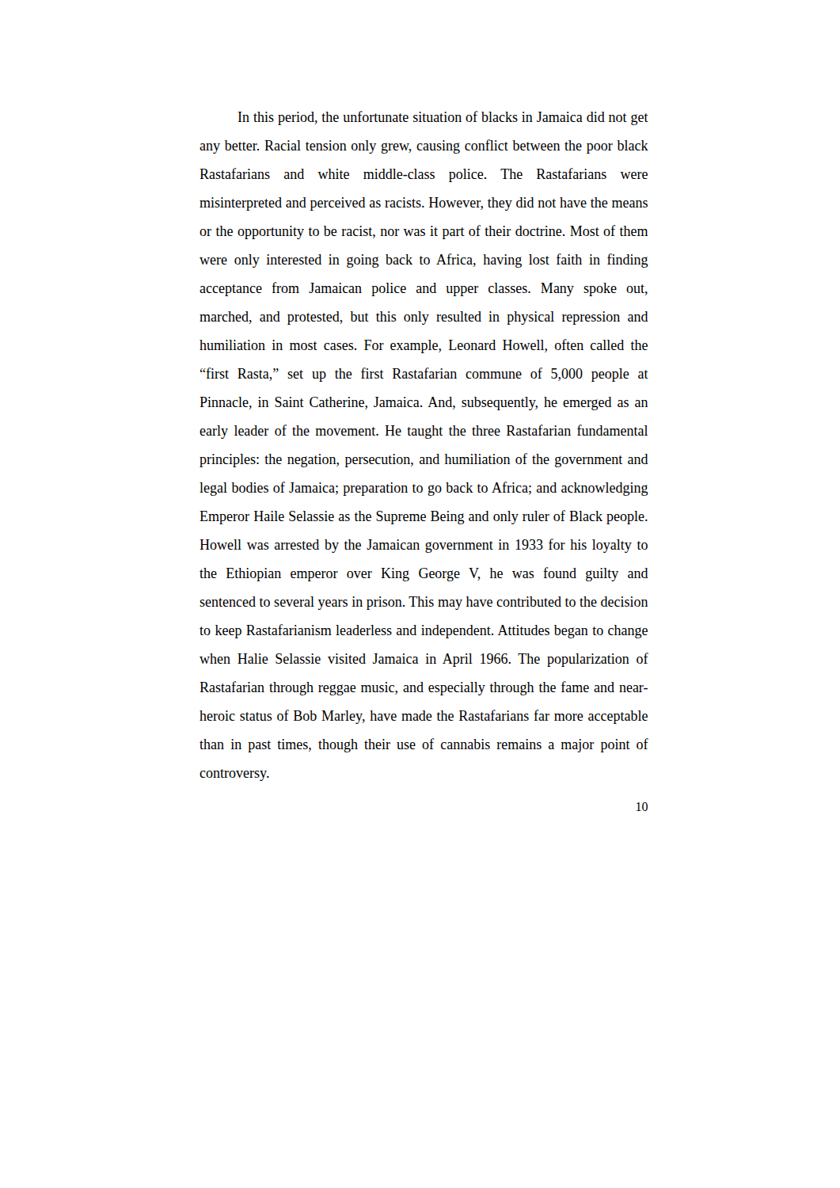In this period, the unfortunate situation of blacks in Jamaica did not get any better. Racial tension only grew, causing conflict between the poor black Rastafarians and white middle-class police. The Rastafarians were misinterpreted and perceived as racists. However, they did not have the means or the opportunity to be racist, nor was it part of their doctrine. Most of them were only interested in going back to Africa, having lost faith in finding acceptance from Jamaican police and upper classes. Many spoke out, marched, and protested, but this only resulted in physical repression and humiliation in most cases. For example, Leonard Howell, often called the “first Rasta,” set up the first Rastafarian commune of 5,000 people at Pinnacle, in Saint Catherine, Jamaica. And, subsequently, he emerged as an early leader of the movement. He taught the three Rastafarian fundamental principles: the negation, persecution, and humiliation of the government and legal bodies of Jamaica; preparation to go back to Africa; and acknowledging Emperor Haile Selassie as the Supreme Being and only ruler of Black people. Howell was arrested by the Jamaican government in 1933 for his loyalty to the Ethiopian emperor over King George V, he was found guilty and sentenced to several years in prison. This may have contributed to the decision to keep Rastafarianism leaderless and independent. Attitudes began to change when Halie Selassie visited Jamaica in April 1966. The popularization of Rastafarian through reggae music, and especially through the fame and near-heroic status of Bob Marley, have made the Rastafarians far more acceptable than in past times, though their use of cannabis remains a major point of controversy.
10